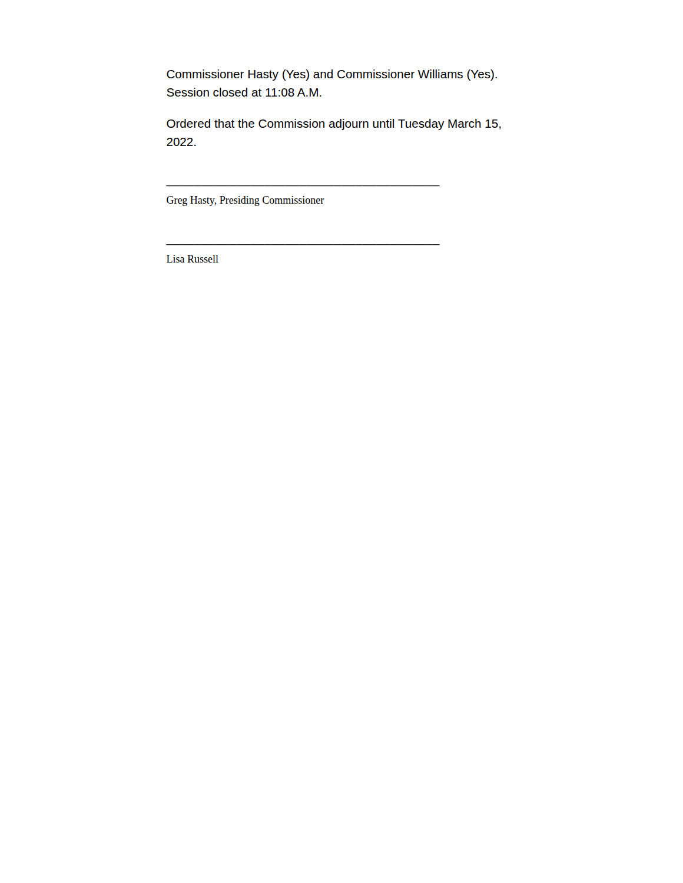Commissioner Hasty (Yes) and Commissioner Williams (Yes). Session closed at 11:08 A.M.
Ordered that the Commission adjourn until Tuesday March 15, 2022.
_______________________________________
Greg Hasty, Presiding Commissioner
_______________________________________
Lisa Russell